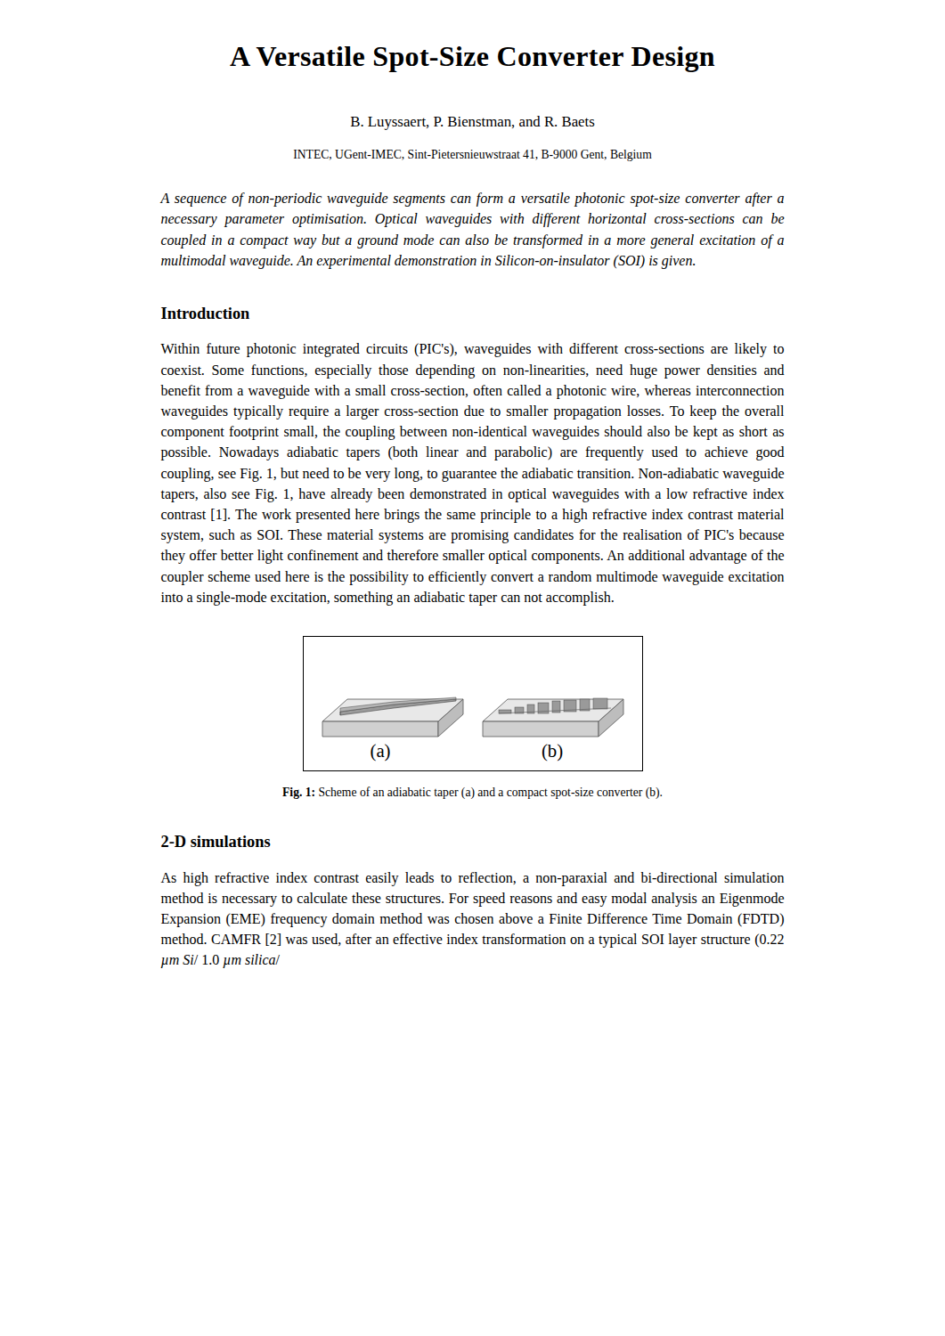A Versatile Spot-Size Converter Design
B. Luyssaert, P. Bienstman, and R. Baets
INTEC, UGent-IMEC, Sint-Pietersnieuwstraat 41, B-9000 Gent, Belgium
A sequence of non-periodic waveguide segments can form a versatile photonic spot-size converter after a necessary parameter optimisation. Optical waveguides with different horizontal cross-sections can be coupled in a compact way but a ground mode can also be transformed in a more general excitation of a multimodal waveguide. An experimental demonstration in Silicon-on-insulator (SOI) is given.
Introduction
Within future photonic integrated circuits (PIC's), waveguides with different cross-sections are likely to coexist. Some functions, especially those depending on non-linearities, need huge power densities and benefit from a waveguide with a small cross-section, often called a photonic wire, whereas interconnection waveguides typically require a larger cross-section due to smaller propagation losses. To keep the overall component footprint small, the coupling between non-identical waveguides should also be kept as short as possible. Nowadays adiabatic tapers (both linear and parabolic) are frequently used to achieve good coupling, see Fig. 1, but need to be very long, to guarantee the adiabatic transition. Non-adiabatic waveguide tapers, also see Fig. 1, have already been demonstrated in optical waveguides with a low refractive index contrast [1]. The work presented here brings the same principle to a high refractive index contrast material system, such as SOI. These material systems are promising candidates for the realisation of PIC's because they offer better light confinement and therefore smaller optical components. An additional advantage of the coupler scheme used here is the possibility to efficiently convert a random multimode waveguide excitation into a single-mode excitation, something an adiabatic taper can not accomplish.
(a) (b)
Fig. 1: Scheme of an adiabatic taper (a) and a compact spot-size converter (b).
2-D simulations
As high refractive index contrast easily leads to reflection, a non-paraxial and bi-directional simulation method is necessary to calculate these structures. For speed reasons and easy modal analysis an Eigenmode Expansion (EME) frequency domain method was chosen above a Finite Difference Time Domain (FDTD) method. CAMFR [2] was used, after an effective index transformation on a typical SOI layer structure (0.22 µm Si/ 1.0 µm silica/